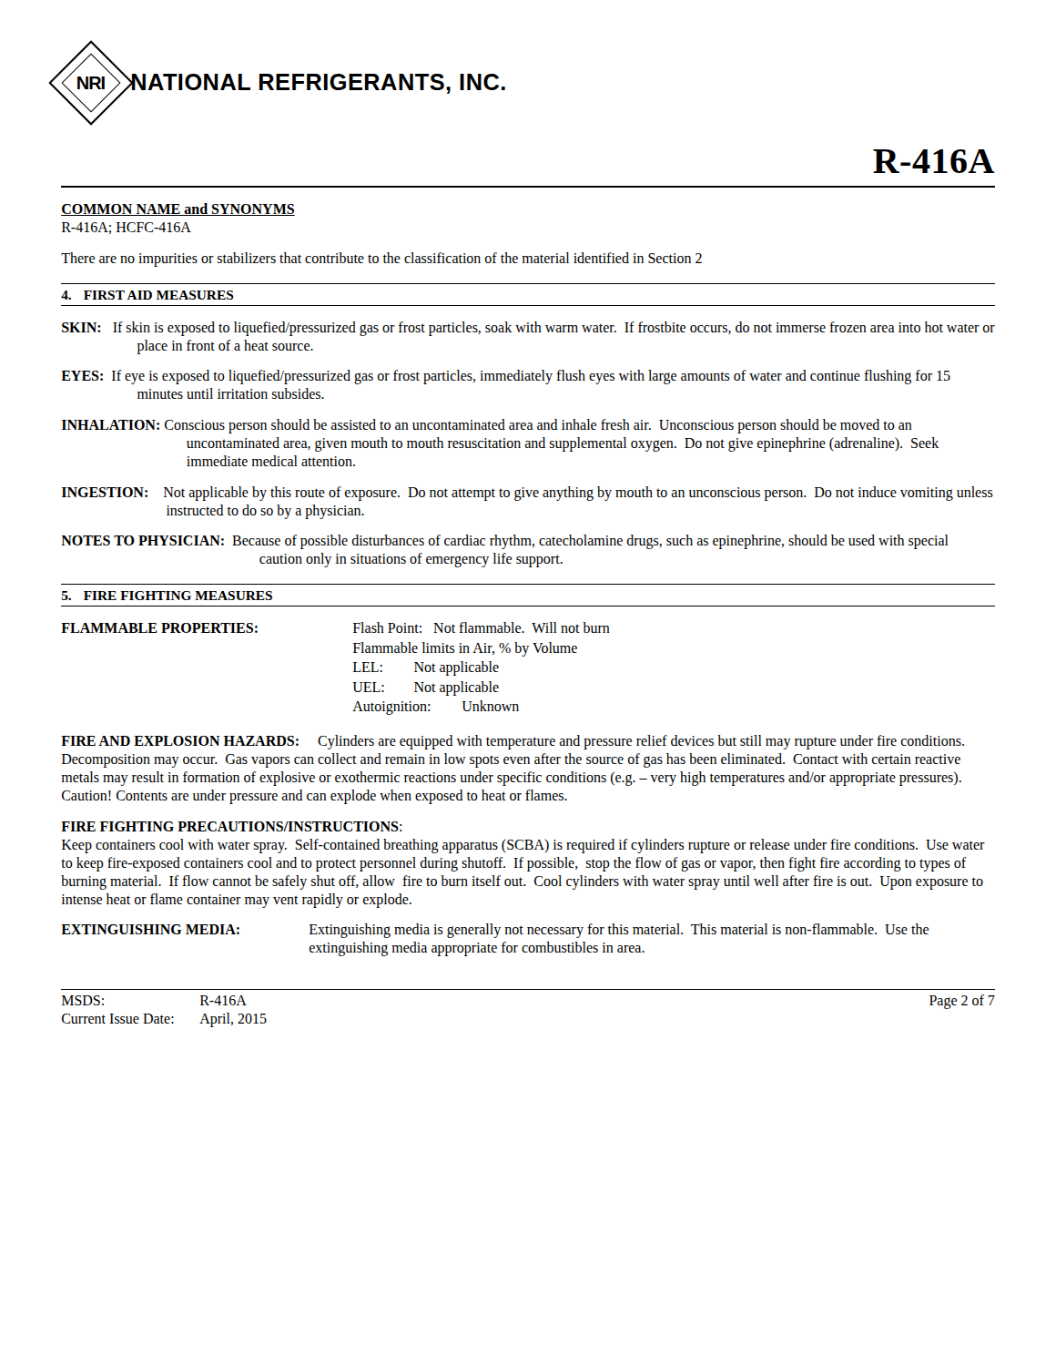NRI
NATIONAL REFRIGERANTS, INC.
R-416A
COMMON NAME and SYNONYMS
R-416A; HCFC-416A
There are no impurities or stabilizers that contribute to the classification of the material identified in Section 2
4. FIRST AID MEASURES
SKIN: If skin is exposed to liquefied/pressurized gas or frost particles, soak with warm water. If frostbite occurs, do not immerse frozen area into hot water or place in front of a heat source.
EYES: If eye is exposed to liquefied/pressurized gas or frost particles, immediately flush eyes with large amounts of water and continue flushing for 15 minutes until irritation subsides.
INHALATION: Conscious person should be assisted to an uncontaminated area and inhale fresh air. Unconscious person should be moved to an uncontaminated area, given mouth to mouth resuscitation and supplemental oxygen. Do not give epinephrine (adrenaline). Seek immediate medical attention.
INGESTION: Not applicable by this route of exposure. Do not attempt to give anything by mouth to an unconscious person. Do not induce vomiting unless instructed to do so by a physician.
NOTES TO PHYSICIAN: Because of possible disturbances of cardiac rhythm, catecholamine drugs, such as epinephrine, should be used with special caution only in situations of emergency life support.
5. FIRE FIGHTING MEASURES
FLAMMABLE PROPERTIES:
Flash Point: Not flammable. Will not burn
Flammable limits in Air, % by Volume
LEL: Not applicable
UEL: Not applicable
Autoignition: Unknown
FIRE AND EXPLOSION HAZARDS: Cylinders are equipped with temperature and pressure relief devices but still may rupture under fire conditions. Decomposition may occur. Gas vapors can collect and remain in low spots even after the source of gas has been eliminated. Contact with certain reactive metals may result in formation of explosive or exothermic reactions under specific conditions (e.g. – very high temperatures and/or appropriate pressures). Caution! Contents are under pressure and can explode when exposed to heat or flames.
FIRE FIGHTING PRECAUTIONS/INSTRUCTIONS:
Keep containers cool with water spray. Self-contained breathing apparatus (SCBA) is required if cylinders rupture or release under fire conditions. Use water to keep fire-exposed containers cool and to protect personnel during shutoff. If possible, stop the flow of gas or vapor, then fight fire according to types of burning material. If flow cannot be safely shut off, allow fire to burn itself out. Cool cylinders with water spray until well after fire is out. Upon exposure to intense heat or flame container may vent rapidly or explode.
EXTINGUISHING MEDIA:
Extinguishing media is generally not necessary for this material. This material is non-flammable. Use the extinguishing media appropriate for combustibles in area.
MSDS: R-416A
Current Issue Date: April, 2015
Page 2 of 7